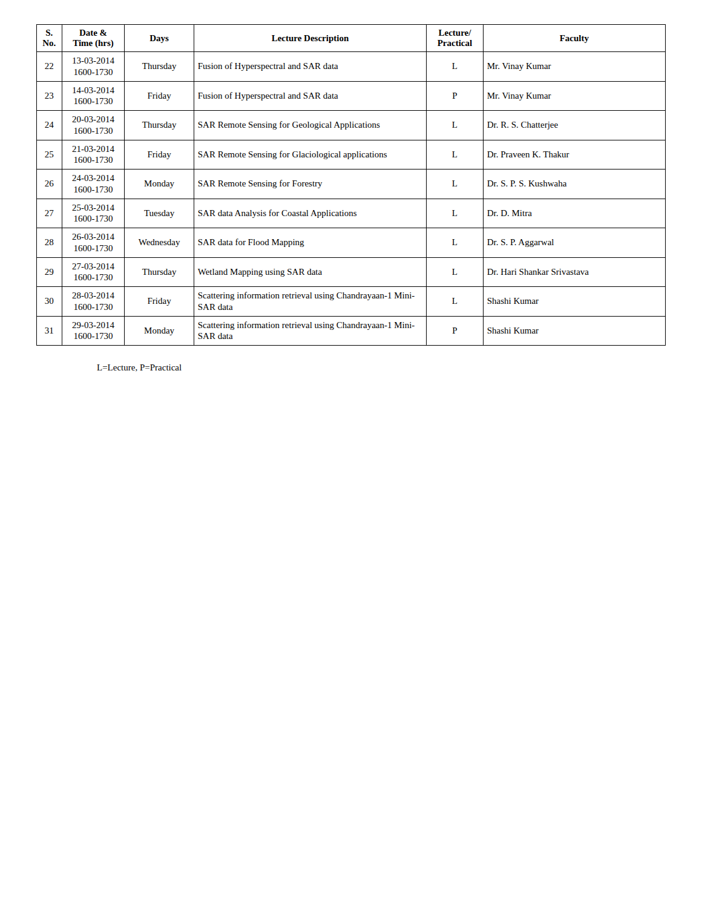| S. No. | Date & Time (hrs) | Days | Lecture Description | Lecture/ Practical | Faculty |
| --- | --- | --- | --- | --- | --- |
| 22 | 13-03-2014 1600-1730 | Thursday | Fusion of Hyperspectral and SAR data | L | Mr. Vinay Kumar |
| 23 | 14-03-2014 1600-1730 | Friday | Fusion of Hyperspectral and SAR data | P | Mr. Vinay Kumar |
| 24 | 20-03-2014 1600-1730 | Thursday | SAR Remote Sensing for Geological Applications | L | Dr. R. S. Chatterjee |
| 25 | 21-03-2014 1600-1730 | Friday | SAR Remote Sensing for Glaciological applications | L | Dr. Praveen K. Thakur |
| 26 | 24-03-2014 1600-1730 | Monday | SAR Remote Sensing for Forestry | L | Dr. S. P. S. Kushwaha |
| 27 | 25-03-2014 1600-1730 | Tuesday | SAR data Analysis for Coastal Applications | L | Dr. D. Mitra |
| 28 | 26-03-2014 1600-1730 | Wednesday | SAR data for Flood Mapping | L | Dr. S. P. Aggarwal |
| 29 | 27-03-2014 1600-1730 | Thursday | Wetland Mapping using SAR data | L | Dr. Hari Shankar Srivastava |
| 30 | 28-03-2014 1600-1730 | Friday | Scattering information retrieval using Chandrayaan-1 Mini-SAR data | L | Shashi Kumar |
| 31 | 29-03-2014 1600-1730 | Monday | Scattering information retrieval using Chandrayaan-1 Mini-SAR data | P | Shashi Kumar |
L=Lecture, P=Practical